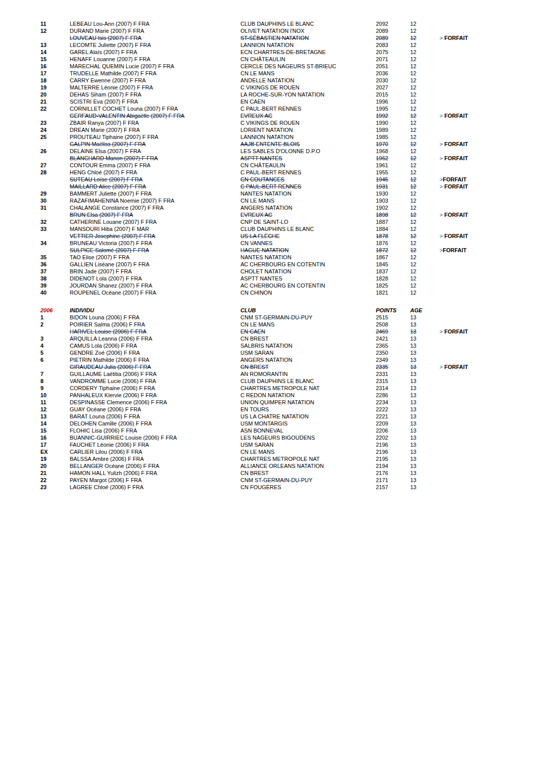| 11 | LEBEAU Lou-Ann (2007) F FRA | CLUB DAUPHINS LE BLANC | 2092 | 12 | |
| 12 | DURAND Marie (2007) F FRA | OLIVET NATATION l'NOX | 2089 | 12 | |
| | LOUVEAU Isis (2007) F FRA | ST-SÉBASTIEN NATATION | 2089 | 12 | > FORFAIT |
| 13 | LECOMTE Juliette (2007) F FRA | LANNION NATATION | 2083 | 12 | |
| 14 | GAREL Alaïs (2007) F FRA | ECN CHARTRES-DE-BRETAGNE | 2075 | 12 | |
| 15 | HENAFF Louanne (2007) F FRA | CN CHÂTEAULIN | 2071 | 12 | |
| 16 | MARECHAL QUEMIN Lucie (2007) F FRA | CERCLE DES NAGEURS ST-BRIEUC | 2051 | 12 | |
| 17 | TRUDELLE Mathilde (2007) F FRA | CN LE MANS | 2036 | 12 | |
| 18 | CARRY Ewenne (2007) F FRA | ANDELLE NATATION | 2030 | 12 | |
| 19 | MALTERRE Léonie (2007) F FRA | C VIKINGS DE ROUEN | 2027 | 12 | |
| 20 | DEHAS Siham (2007) F FRA | LA ROCHE-SUR-YON NATATION | 2015 | 12 | |
| 21 | SCISTRI Eva (2007) F FRA | EN CAEN | 1996 | 12 | |
| 22 | CORNILLET COCHET Louna (2007) F FRA | C PAUL-BERT RENNES | 1995 | 12 | |
| | GERFAUD-VALENTIN Abigaëlle (2007) F FRA | EVREUX AC | 1992 | 12 | > FORFAIT |
| 23 | ZBAIR Ranya (2007) F FRA | C VIKINGS DE ROUEN | 1990 | 12 | |
| 24 | DREAN Marie (2007) F FRA | LORIENT NATATION | 1989 | 12 | |
| 25 | PROUTEAU Tiphaine (2007) F FRA | LANNION NATATION | 1985 | 12 | |
| | GALPIN Maëliss (2007) F FRA | AAJB ENTENTE BLOIS | 1970 | 12 | > FORFAIT |
| 26 | DELAINE Elsa (2007) F FRA | LES SABLES D'OLONNE D.P.O | 1968 | 12 | |
| | BLANCHARD Manon (2007) F FRA | ASPTT NANTES | 1962 | 12 | > FORFAIT |
| 27 | CONTOUR Emma (2007) F FRA | CN CHÂTEAULIN | 1961 | 12 | |
| 28 | HENG Chloé (2007) F FRA | C PAUL-BERT RENNES | 1955 | 12 | |
| | SUTEAU Loïse (2007) F FRA | CN COUTANCES | 1945 | 12 | > FORFAIT |
| | MAILLARD Alice (2007) F FRA | C PAUL-BERT RENNES | 1931 | 12 | > FORFAIT |
| 29 | BAMMERT Juliette (2007) F FRA | NANTES NATATION | 1930 | 12 | |
| 30 | RAZAFIMAHENINA Noemie (2007) F FRA | CN LE MANS | 1903 | 12 | |
| 31 | CHALANGE Constance (2007) F FRA | ANGERS NATATION | 1902 | 12 | |
| | BRUN Elsa (2007) F FRA | EVREUX AC | 1898 | 12 | > FORFAIT |
| 32 | CATHERINE Louane (2007) F FRA | CNP DE SAINT-LO | 1887 | 12 | |
| 33 | MANSOURI Hiba (2007) F MAR | CLUB DAUPHINS LE BLANC | 1884 | 12 | |
| | VETTIER Josephine (2007) F FRA | US LA FLÈCHE | 1878 | 12 | > FORFAIT |
| 34 | BRUNEAU Victoria (2007) F FRA | CN VANNES | 1876 | 12 | |
| | SULPICE Salomé (2007) F FRA | HAGUE NATATION | 1872 | 12 | > FORFAIT |
| 35 | TAO Elise (2007) F FRA | NANTES NATATION | 1867 | 12 | |
| 36 | GALLIEN Liséane (2007) F FRA | AC CHERBOURG EN COTENTIN | 1845 | 12 | |
| 37 | BRIN Jade (2007) F FRA | CHOLET NATATION | 1837 | 12 | |
| 38 | DIDENOT Lola (2007) F FRA | ASPTT NANTES | 1828 | 12 | |
| 39 | JOURDAN Shanez (2007) F FRA | AC CHERBOURG EN COTENTIN | 1825 | 12 | |
| 40 | ROUPENEL Océane (2007) F FRA | CN CHINON | 1821 | 12 | |
| 2006 | INDIVIDU | CLUB | POINTS | AGE | |
| 1 | BIDON Louna (2006) F FRA | CNM ST-GERMAIN-DU-PUY | 2515 | 13 | |
| 2 | POIRIER Salma (2006) F FRA | CN LE MANS | 2508 | 13 | |
| | HARIVEL Louise (2006) F FRA | EN CAEN | 2469 | 13 | > FORFAIT |
| 3 | ARQUILLA Leanna (2006) F FRA | CN BREST | 2421 | 13 | |
| 4 | CAMUS Lola (2006) F FRA | SALBRIS NATATION | 2365 | 13 | |
| 5 | GENDRE Zoé (2006) F FRA | USM SARAN | 2350 | 13 | |
| 6 | PIETRIN Mathilde (2006) F FRA | ANGERS NATATION | 2349 | 13 | |
| | GIRAUDEAU Julia (2006) F FRA | CN BREST | 2335 | 13 | > FORFAIT |
| 7 | GUILLAUME Laëtitia (2006) F FRA | AN ROMORANTIN | 2331 | 13 | |
| 8 | VANDROMME Lucie (2006) F FRA | CLUB DAUPHINS LE BLANC | 2315 | 13 | |
| 9 | CORDERY Tiphaine (2006) F FRA | CHARTRES METROPOLE NAT | 2314 | 13 | |
| 10 | PANHALEUX Klervie (2006) F FRA | C REDON NATATION | 2286 | 13 | |
| 11 | DESPINASSE Clemence (2006) F FRA | UNION QUIMPER NATATION | 2234 | 13 | |
| 12 | GUAY Océane (2006) F FRA | EN TOURS | 2222 | 13 | |
| 13 | BARAT Louna (2006) F FRA | US LA CHATRE NATATION | 2221 | 13 | |
| 14 | DELOHEN Camille (2006) F FRA | USM MONTARGIS | 2209 | 13 | |
| 15 | FLOHIC Lisa (2006) F FRA | ASN BONNEVAL | 2206 | 13 | |
| 16 | BUANNIC-GUIRRIEC Louise (2006) F FRA | LES NAGEURS BIGOUDENS | 2202 | 13 | |
| 17 | FAUCHET Léonie (2006) F FRA | USM SARAN | 2196 | 13 | |
| EX | CARLIER Lilou (2006) F FRA | CN LE MANS | 2196 | 13 | |
| 19 | BALSSA Ambre (2006) F FRA | CHARTRES METROPOLE NAT | 2195 | 13 | |
| 20 | BELLANGER Océane (2006) F FRA | ALLIANCE ORLEANS NATATION | 2194 | 13 | |
| 21 | HAMON HALL Yulizh (2006) F FRA | CN BREST | 2176 | 13 | |
| 22 | PAYEN Margot (2006) F FRA | CNM ST-GERMAIN-DU-PUY | 2171 | 13 | |
| 23 | LAGREE Chloé (2006) F FRA | CN FOUGÈRES | 2157 | 13 | |